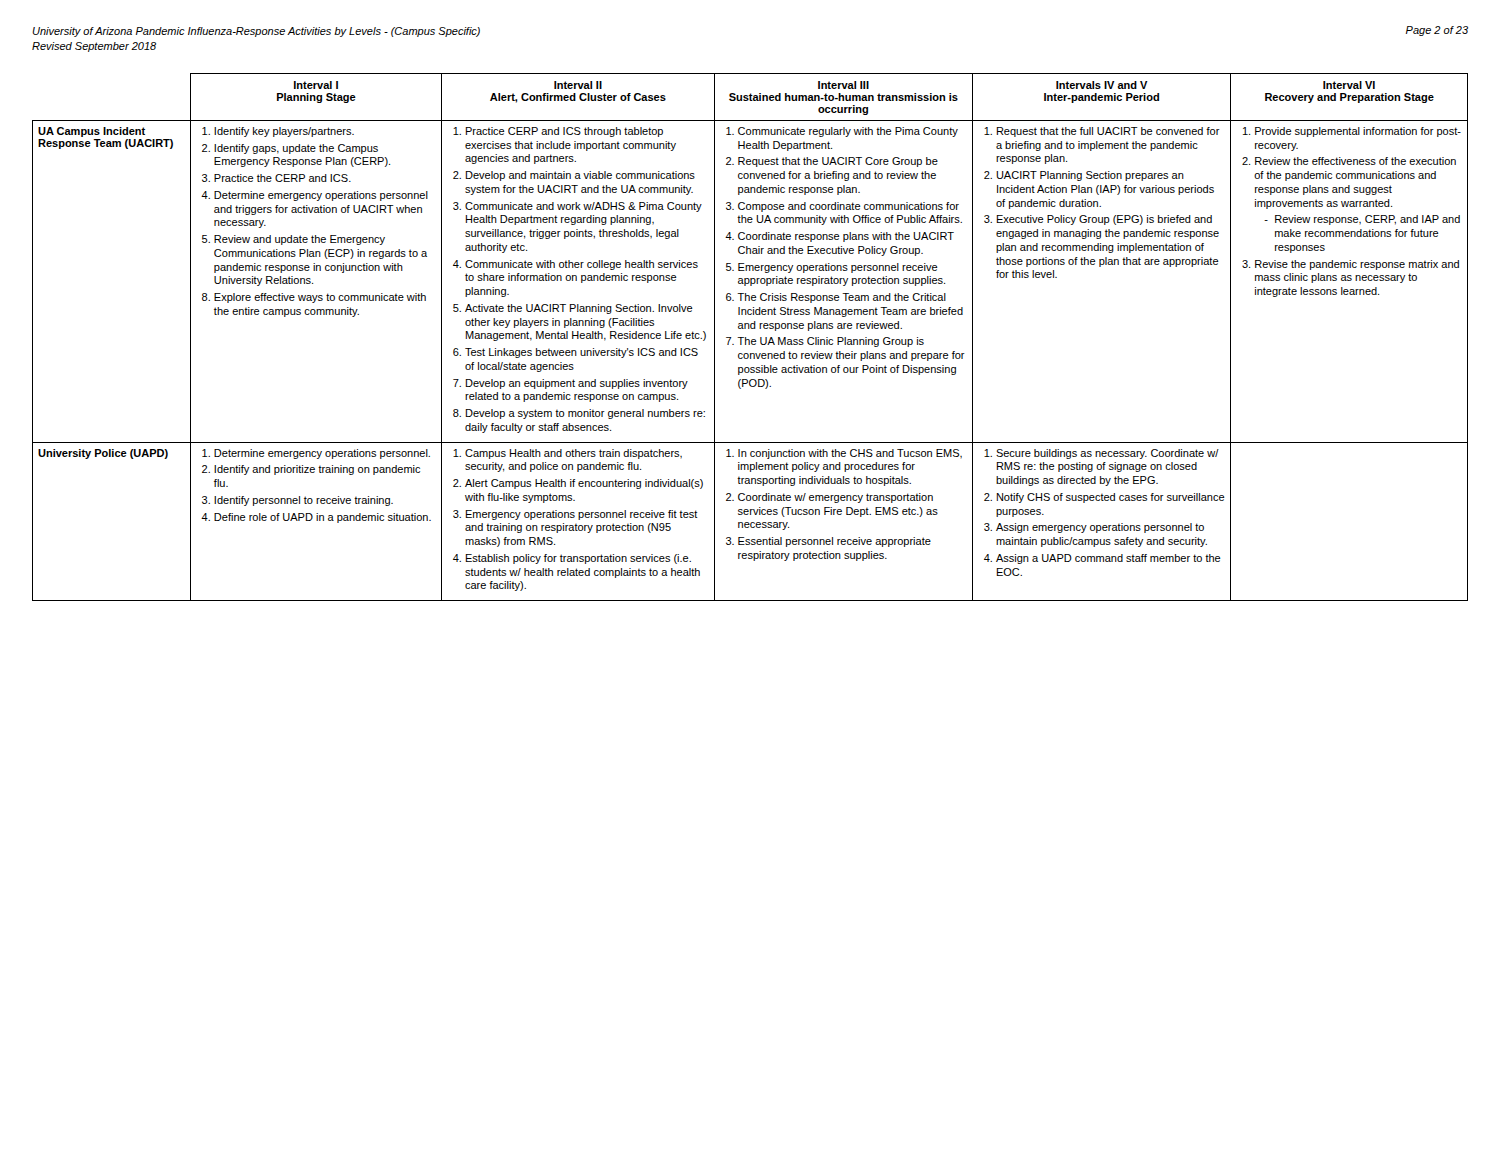University of Arizona Pandemic Influenza-Response Activities by Levels - (Campus Specific)
Revised September 2018
Page 2 of 23
| | Interval I Planning Stage | Interval II Alert, Confirmed Cluster of Cases | Interval III Sustained human-to-human transmission is occurring | Intervals IV and V Inter-pandemic Period | Interval VI Recovery and Preparation Stage |
| --- | --- | --- | --- | --- | --- |
| UA Campus Incident Response Team (UACIRT) | Identify key players/partners. Identify gaps, update the Campus Emergency Response Plan (CERP). Practice the CERP and ICS. Determine emergency operations personnel and triggers for activation of UACIRT when necessary. Review and update the Emergency Communications Plan (ECP) in regards to a pandemic response in conjunction with University Relations. Explore effective ways to communicate with the entire campus community. | Practice CERP and ICS through tabletop exercises that include important community agencies and partners. Develop and maintain a viable communications system for the UACIRT and the UA community. Communicate and work w/ADHS & Pima County Health Department regarding planning, surveillance, trigger points, thresholds, legal authority etc. Communicate with other college health services to share information on pandemic response planning. Activate the UACIRT Planning Section. Involve other key players in planning (Facilities Management, Mental Health, Residence Life etc.) Test Linkages between university's ICS and ICS of local/state agencies Develop an equipment and supplies inventory related to a pandemic response on campus. Develop a system to monitor general numbers re: daily faculty or staff absences. | Communicate regularly with the Pima County Health Department. Request that the UACIRT Core Group be convened for a briefing and to review the pandemic response plan. Compose and coordinate communications for the UA community with Office of Public Affairs. Coordinate response plans with the UACIRT Chair and the Executive Policy Group. Emergency operations personnel receive appropriate respiratory protection supplies. The Crisis Response Team and the Critical Incident Stress Management Team are briefed and response plans are reviewed. The UA Mass Clinic Planning Group is convened to review their plans and prepare for possible activation of our Point of Dispensing (POD). | Request that the full UACIRT be convened for a briefing and to implement the pandemic response plan. UACIRT Planning Section prepares an Incident Action Plan (IAP) for various periods of pandemic duration. Executive Policy Group (EPG) is briefed and engaged in managing the pandemic response plan and recommending implementation of those portions of the plan that are appropriate for this level. | Provide supplemental information for post-recovery. Review the effectiveness of the execution of the pandemic communications and response plans and suggest improvements as warranted. Review response, CERP, and IAP and make recommendations for future responses Revise the pandemic response matrix and mass clinic plans as necessary to integrate lessons learned. |
| University Police (UAPD) | Determine emergency operations personnel. Identify and prioritize training on pandemic flu. Identify personnel to receive training. Define role of UAPD in a pandemic situation. | Campus Health and others train dispatchers, security, and police on pandemic flu. Alert Campus Health if encountering individual(s) with flu-like symptoms. Emergency operations personnel receive fit test and training on respiratory protection (N95 masks) from RMS. Establish policy for transportation services (i.e. students w/ health related complaints to a health care facility). | In conjunction with the CHS and Tucson EMS, implement policy and procedures for transporting individuals to hospitals. Coordinate w/ emergency transportation services (Tucson Fire Dept. EMS etc.) as necessary. Essential personnel receive appropriate respiratory protection supplies. | Secure buildings as necessary. Coordinate w/ RMS re: the posting of signage on closed buildings as directed by the EPG. Notify CHS of suspected cases for surveillance purposes. Assign emergency operations personnel to maintain public/campus safety and security. Assign a UAPD command staff member to the EOC. | |